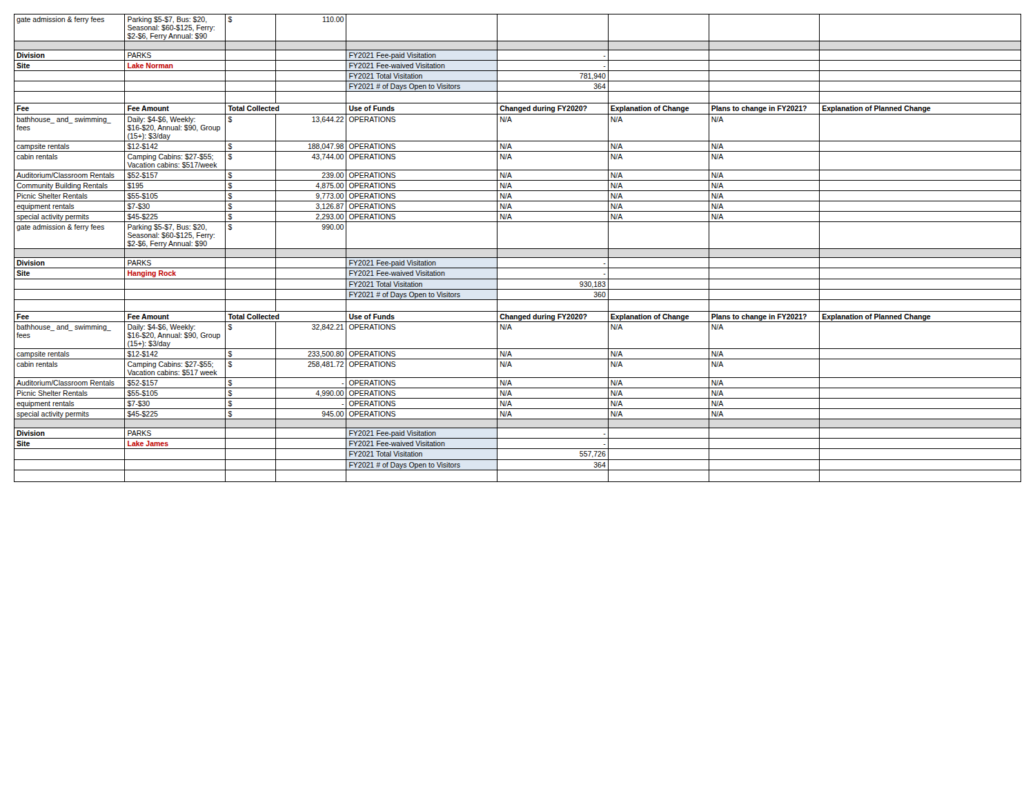| gate admission & ferry fees | Parking $5-$7, Bus: $20, Seasonal: $60-$125, Ferry: $2-$6, Ferry Annual: $90 | $ | 110.00 | | | | | |
| Division | PARKS | | | FY2021 Fee-paid Visitation | - | | | |
| Site | Lake Norman | | | FY2021 Fee-waived Visitation | - | | | |
| | | | | FY2021 Total Visitation | 781,940 | | | |
| | | | | FY2021 # of Days Open to Visitors | 364 | | | |
| Fee | Fee Amount | Total Collected | Use of Funds | Changed during FY2020? | Explanation of Change | Plans to change in FY2021? | Explanation of Planned Change |
| bathhouse_ and_ swimming_ fees | Daily: $4-$6, Weekly: $16-$20, Annual: $90, Group (15+): $3/day | $ | 13,644.22 | OPERATIONS | N/A | N/A | N/A | |
| campsite rentals | $12-$142 | $ | 188,047.98 | OPERATIONS | N/A | N/A | N/A | |
| cabin rentals | Camping Cabins: $27-$55; Vacation cabins: $517/week | $ | 43,744.00 | OPERATIONS | N/A | N/A | N/A | |
| Auditorium/Classroom Rentals | $52-$157 | $ | 239.00 | OPERATIONS | N/A | N/A | N/A | |
| Community Building Rentals | $195 | $ | 4,875.00 | OPERATIONS | N/A | N/A | N/A | |
| Picnic Shelter Rentals | $55-$105 | $ | 9,773.00 | OPERATIONS | N/A | N/A | N/A | |
| equipment rentals | $7-$30 | $ | 3,126.87 | OPERATIONS | N/A | N/A | N/A | |
| special activity permits | $45-$225 | $ | 2,293.00 | OPERATIONS | N/A | N/A | N/A | |
| gate admission & ferry fees | Parking $5-$7, Bus: $20, Seasonal: $60-$125, Ferry: $2-$6, Ferry Annual: $90 | $ | 990.00 | | | | | |
| Division | PARKS | | | FY2021 Fee-paid Visitation | - | | | |
| Site | Hanging Rock | | | FY2021 Fee-waived Visitation | - | | | |
| | | | | FY2021 Total Visitation | 930,183 | | | |
| | | | | FY2021 # of Days Open to Visitors | 360 | | | |
| Fee | Fee Amount | Total Collected | Use of Funds | Changed during FY2020? | Explanation of Change | Plans to change in FY2021? | Explanation of Planned Change |
| bathhouse_ and_ swimming_ fees | Daily: $4-$6, Weekly: $16-$20, Annual: $90, Group (15+): $3/day | $ | 32,842.21 | OPERATIONS | N/A | N/A | N/A | |
| campsite rentals | $12-$142 | $ | 233,500.80 | OPERATIONS | N/A | N/A | N/A | |
| cabin rentals | Camping Cabins: $27-$55; Vacation cabins: $517 week | $ | 258,481.72 | OPERATIONS | N/A | N/A | N/A | |
| Auditorium/Classroom Rentals | $52-$157 | $ | - | OPERATIONS | N/A | N/A | N/A | |
| Picnic Shelter Rentals | $55-$105 | $ | 4,990.00 | OPERATIONS | N/A | N/A | N/A | |
| equipment rentals | $7-$30 | $ | - | OPERATIONS | N/A | N/A | N/A | |
| special activity permits | $45-$225 | $ | 945.00 | OPERATIONS | N/A | N/A | N/A | |
| Division | PARKS | | | FY2021 Fee-paid Visitation | - | | | |
| Site | Lake James | | | FY2021 Fee-waived Visitation | - | | | |
| | | | | FY2021 Total Visitation | 557,726 | | | |
| | | | | FY2021 # of Days Open to Visitors | 364 | | | |